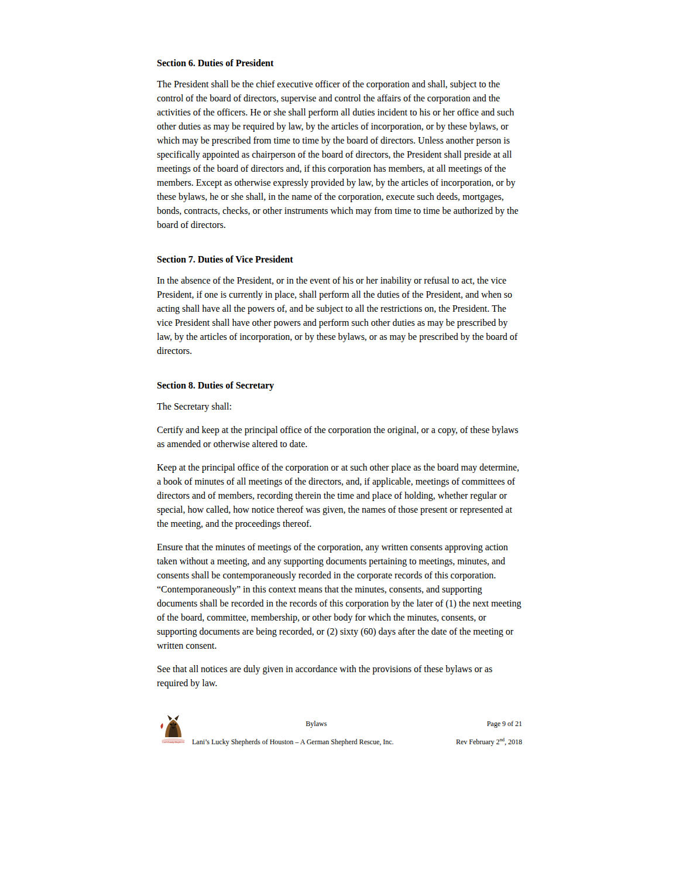Section 6. Duties of President
The President shall be the chief executive officer of the corporation and shall, subject to the control of the board of directors, supervise and control the affairs of the corporation and the activities of the officers. He or she shall perform all duties incident to his or her office and such other duties as may be required by law, by the articles of incorporation, or by these bylaws, or which may be prescribed from time to time by the board of directors. Unless another person is specifically appointed as chairperson of the board of directors, the President shall preside at all meetings of the board of directors and, if this corporation has members, at all meetings of the members. Except as otherwise expressly provided by law, by the articles of incorporation, or by these bylaws, he or she shall, in the name of the corporation, execute such deeds, mortgages, bonds, contracts, checks, or other instruments which may from time to time be authorized by the board of directors.
Section 7. Duties of Vice President
In the absence of the President, or in the event of his or her inability or refusal to act, the vice President, if one is currently in place, shall perform all the duties of the President, and when so acting shall have all the powers of, and be subject to all the restrictions on, the President. The vice President shall have other powers and perform such other duties as may be prescribed by law, by the articles of incorporation, or by these bylaws, or as may be prescribed by the board of directors.
Section 8. Duties of Secretary
The Secretary shall:
Certify and keep at the principal office of the corporation the original, or a copy, of these bylaws as amended or otherwise altered to date.
Keep at the principal office of the corporation or at such other place as the board may determine, a book of minutes of all meetings of the directors, and, if applicable, meetings of committees of directors and of members, recording therein the time and place of holding, whether regular or special, how called, how notice thereof was given, the names of those present or represented at the meeting, and the proceedings thereof.
Ensure that the minutes of meetings of the corporation, any written consents approving action taken without a meeting, and any supporting documents pertaining to meetings, minutes, and consents shall be contemporaneously recorded in the corporate records of this corporation. “Contemporaneously” in this context means that the minutes, consents, and supporting documents shall be recorded in the records of this corporation by the later of (1) the next meeting of the board, committee, membership, or other body for which the minutes, consents, or supporting documents are being recorded, or (2) sixty (60) days after the date of the meeting or written consent.
See that all notices are duly given in accordance with the provisions of these bylaws or as required by law.
| Lani's Lucky Shepherds | Bylaws | Page 9 of 21 |
| Lani’s Lucky Shepherds of Houston – A German Shepherd Rescue, Inc. | Rev February 2 nd , 2018 |